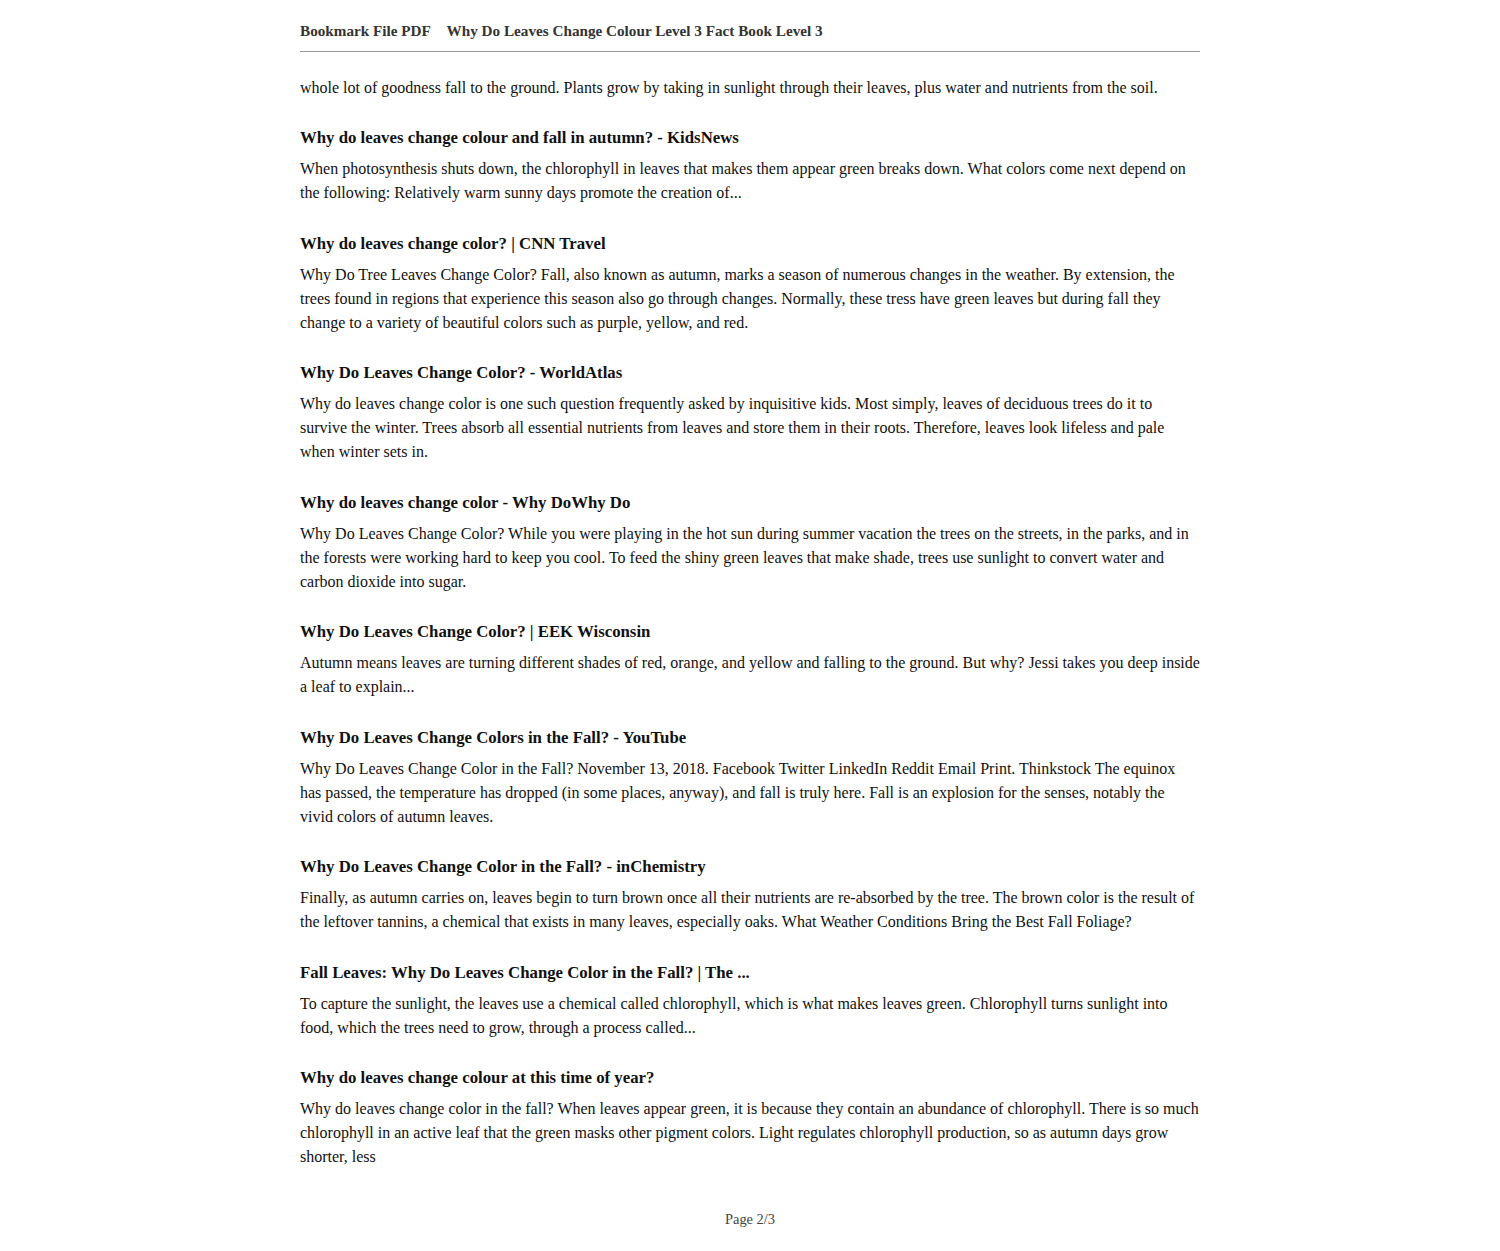Bookmark File PDF Why Do Leaves Change Colour Level 3 Fact Book Level 3
whole lot of goodness fall to the ground. Plants grow by taking in sunlight through their leaves, plus water and nutrients from the soil.
Why do leaves change colour and fall in autumn? - KidsNews
When photosynthesis shuts down, the chlorophyll in leaves that makes them appear green breaks down. What colors come next depend on the following: Relatively warm sunny days promote the creation of...
Why do leaves change color? | CNN Travel
Why Do Tree Leaves Change Color? Fall, also known as autumn, marks a season of numerous changes in the weather. By extension, the trees found in regions that experience this season also go through changes. Normally, these tress have green leaves but during fall they change to a variety of beautiful colors such as purple, yellow, and red.
Why Do Leaves Change Color? - WorldAtlas
Why do leaves change color is one such question frequently asked by inquisitive kids. Most simply, leaves of deciduous trees do it to survive the winter. Trees absorb all essential nutrients from leaves and store them in their roots. Therefore, leaves look lifeless and pale when winter sets in.
Why do leaves change color - Why DoWhy Do
Why Do Leaves Change Color? While you were playing in the hot sun during summer vacation the trees on the streets, in the parks, and in the forests were working hard to keep you cool. To feed the shiny green leaves that make shade, trees use sunlight to convert water and carbon dioxide into sugar.
Why Do Leaves Change Color? | EEK Wisconsin
Autumn means leaves are turning different shades of red, orange, and yellow and falling to the ground. But why? Jessi takes you deep inside a leaf to explain...
Why Do Leaves Change Colors in the Fall? - YouTube
Why Do Leaves Change Color in the Fall? November 13, 2018. Facebook Twitter LinkedIn Reddit Email Print. Thinkstock The equinox has passed, the temperature has dropped (in some places, anyway), and fall is truly here. Fall is an explosion for the senses, notably the vivid colors of autumn leaves.
Why Do Leaves Change Color in the Fall? - inChemistry
Finally, as autumn carries on, leaves begin to turn brown once all their nutrients are re-absorbed by the tree. The brown color is the result of the leftover tannins, a chemical that exists in many leaves, especially oaks. What Weather Conditions Bring the Best Fall Foliage?
Fall Leaves: Why Do Leaves Change Color in the Fall? | The ...
To capture the sunlight, the leaves use a chemical called chlorophyll, which is what makes leaves green. Chlorophyll turns sunlight into food, which the trees need to grow, through a process called...
Why do leaves change colour at this time of year?
Why do leaves change color in the fall? When leaves appear green, it is because they contain an abundance of chlorophyll. There is so much chlorophyll in an active leaf that the green masks other pigment colors. Light regulates chlorophyll production, so as autumn days grow shorter, less
Page 2/3